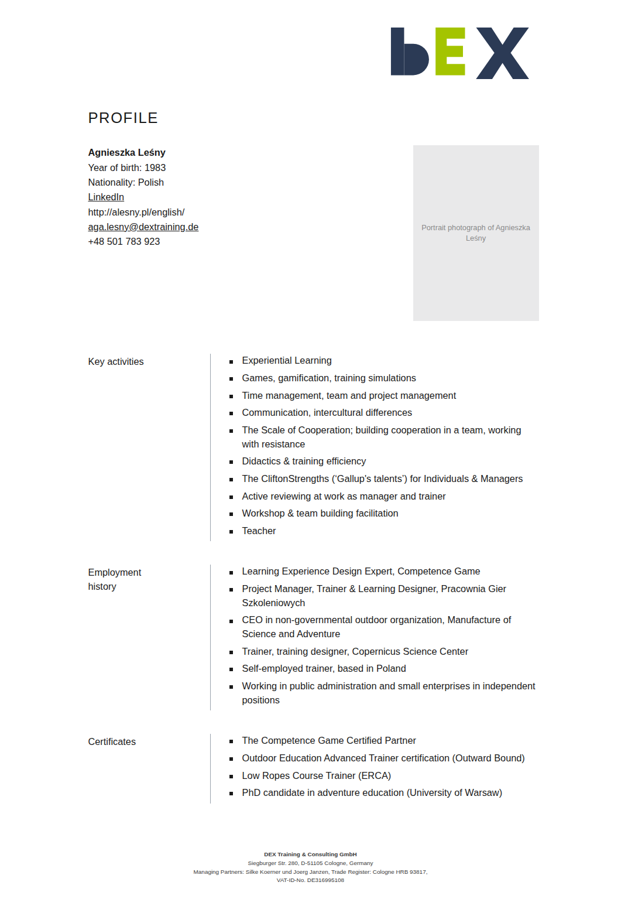PROFILE
Agnieszka Leśny Year of birth: 1983
Nationality: Polish
LinkedIn
http://alesny.pl/english/
aga.lesny@dextraining.de
+48 501 783 923
Portrait photograph of Agnieszka Leśny
Key activities
Experiential Learning
Games, gamification, training simulations
Time management, team and project management
Communication, intercultural differences
The Scale of Cooperation; building cooperation in a team, working with resistance
Didactics & training efficiency
The CliftonStrengths (‘Gallup's talents’) for Individuals & Managers
Active reviewing at work as manager and trainer
Workshop & team building facilitation
Teacher
Employment
history
Learning Experience Design Expert, Competence Game
Project Manager, Trainer & Learning Designer, Pracownia Gier Szkoleniowych
CEO in non-governmental outdoor organization, Manufacture of Science and Adventure
Trainer, training designer, Copernicus Science Center
Self-employed trainer, based in Poland
Working in public administration and small enterprises in independent positions
Certificates
The Competence Game Certified Partner
Outdoor Education Advanced Trainer certification (Outward Bound)
Low Ropes Course Trainer (ERCA)
PhD candidate in adventure education (University of Warsaw)
DEX Training & Consulting GmbH
Siegburger Str. 280, D-51105 Cologne, Germany
Managing Partners: Silke Koerner und Joerg Janzen, Trade Register: Cologne HRB 93817,
VAT-ID-No. DE316995108